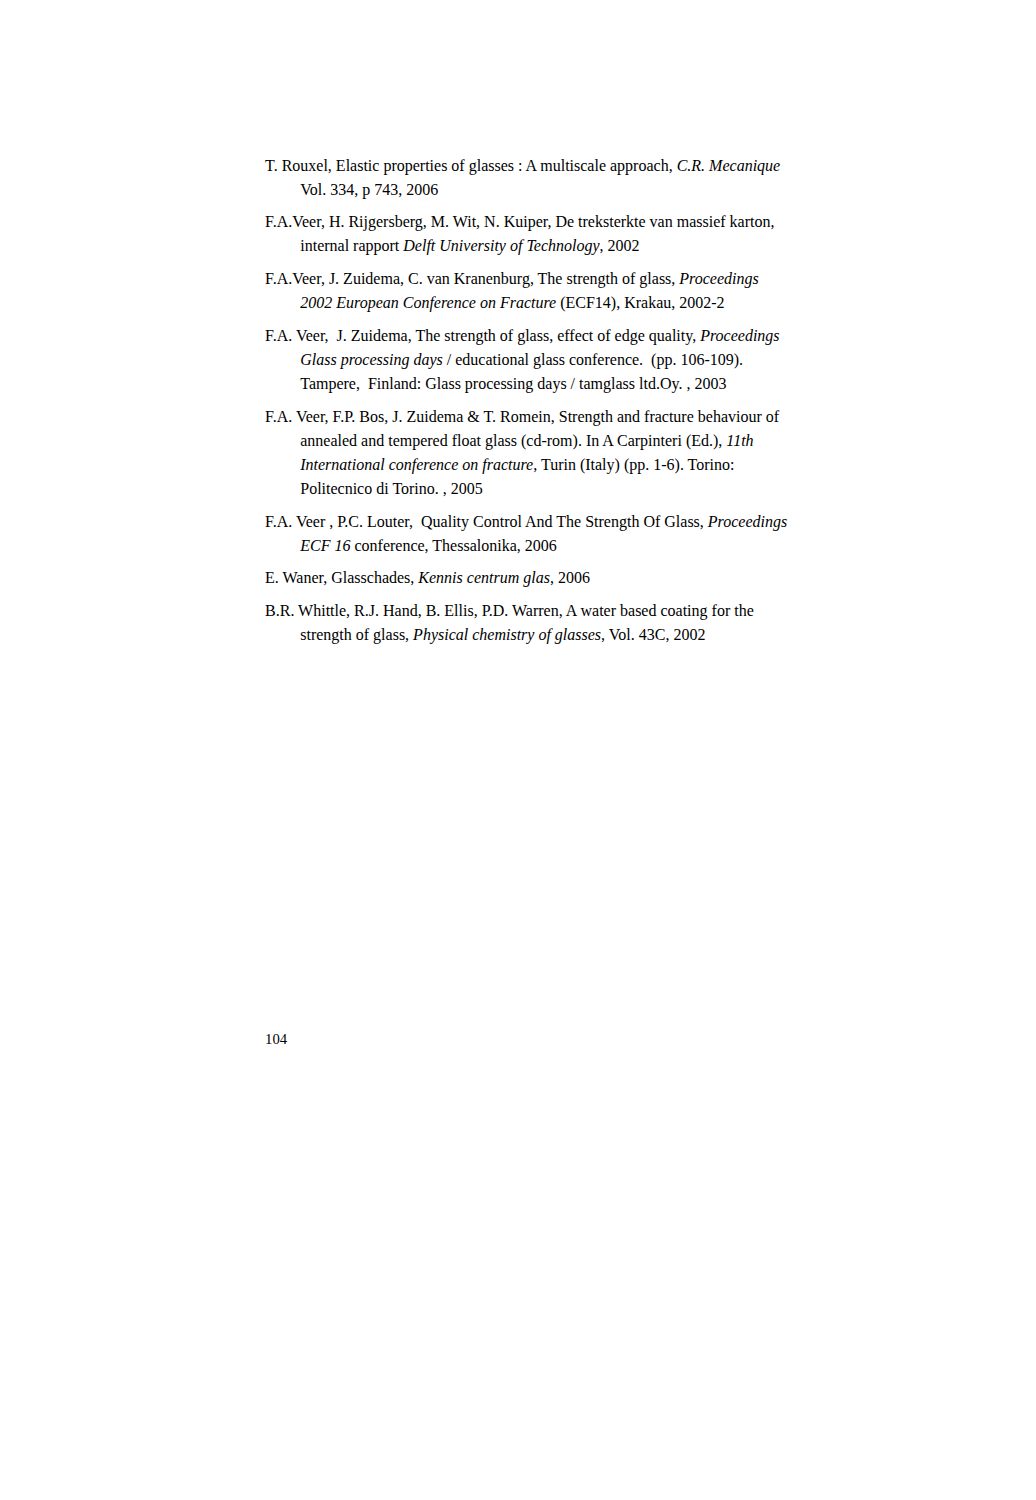T. Rouxel, Elastic properties of glasses : A multiscale approach, C.R. Mecanique Vol. 334, p 743, 2006
F.A.Veer, H. Rijgersberg, M. Wit, N. Kuiper, De treksterkte van massief karton, internal rapport Delft University of Technology, 2002
F.A.Veer, J. Zuidema, C. van Kranenburg, The strength of glass, Proceedings 2002 European Conference on Fracture (ECF14), Krakau, 2002-2
F.A. Veer, J. Zuidema, The strength of glass, effect of edge quality, Proceedings Glass processing days / educational glass conference. (pp. 106-109). Tampere, Finland: Glass processing days / tamglass ltd.Oy. , 2003
F.A. Veer, F.P. Bos, J. Zuidema & T. Romein, Strength and fracture behaviour of annealed and tempered float glass (cd-rom). In A Carpinteri (Ed.), 11th International conference on fracture, Turin (Italy) (pp. 1-6). Torino: Politecnico di Torino. , 2005
F.A. Veer , P.C. Louter, Quality Control And The Strength Of Glass, Proceedings ECF 16 conference, Thessalonika, 2006
E. Waner, Glasschades, Kennis centrum glas, 2006
B.R. Whittle, R.J. Hand, B. Ellis, P.D. Warren, A water based coating for the strength of glass, Physical chemistry of glasses, Vol. 43C, 2002
104